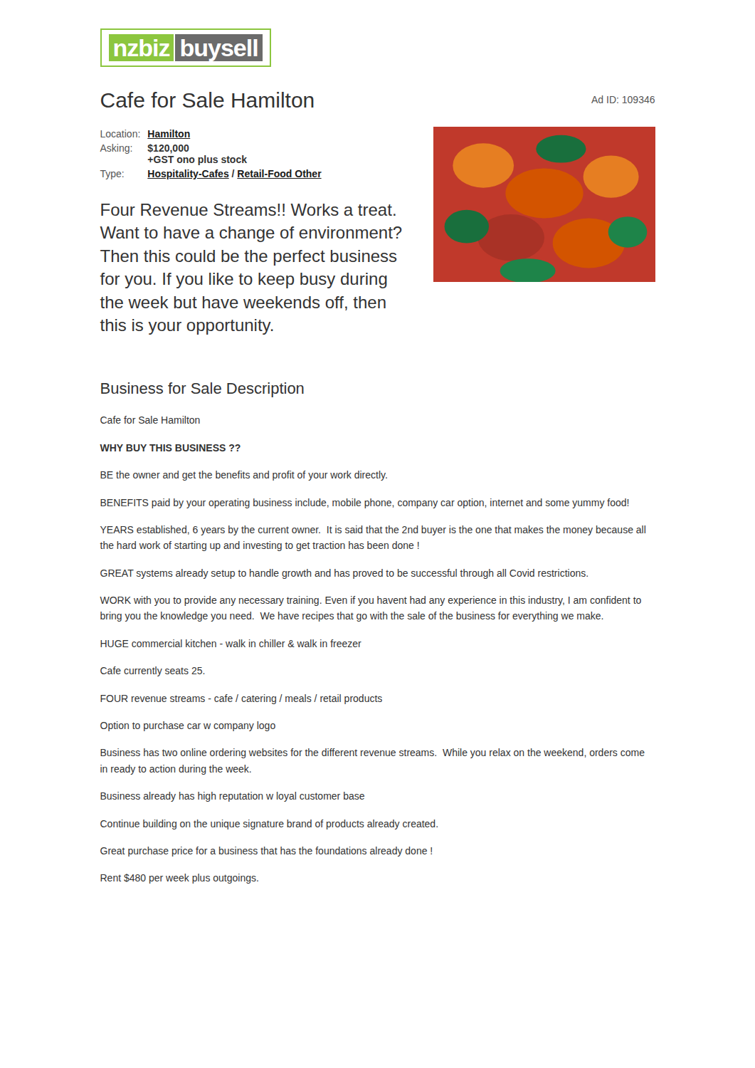nzbiz buysell
Cafe for Sale Hamilton
Ad ID: 109346
| Location: | Hamilton |
| Asking: | $120,000 +GST ono plus stock |
| Type: | Hospitality-Cafes / Retail-Food Other |
Four Revenue Streams!! Works a treat. Want to have a change of environment? Then this could be the perfect business for you. If you like to keep busy during the week but have weekends off, then this is your opportunity.
Business for Sale Description
Cafe for Sale Hamilton
WHY BUY THIS BUSINESS ??
BE the owner and get the benefits and profit of your work directly.
BENEFITS paid by your operating business include, mobile phone, company car option, internet and some yummy food!
YEARS established, 6 years by the current owner. It is said that the 2nd buyer is the one that makes the money because all the hard work of starting up and investing to get traction has been done !
GREAT systems already setup to handle growth and has proved to be successful through all Covid restrictions.
WORK with you to provide any necessary training. Even if you havent had any experience in this industry, I am confident to bring you the knowledge you need. We have recipes that go with the sale of the business for everything we make.
HUGE commercial kitchen - walk in chiller & walk in freezer
Cafe currently seats 25.
FOUR revenue streams - cafe / catering / meals / retail products
Option to purchase car w company logo
Business has two online ordering websites for the different revenue streams. While you relax on the weekend, orders come in ready to action during the week.
Business already has high reputation w loyal customer base
Continue building on the unique signature brand of products already created.
Great purchase price for a business that has the foundations already done !
Rent $480 per week plus outgoings.